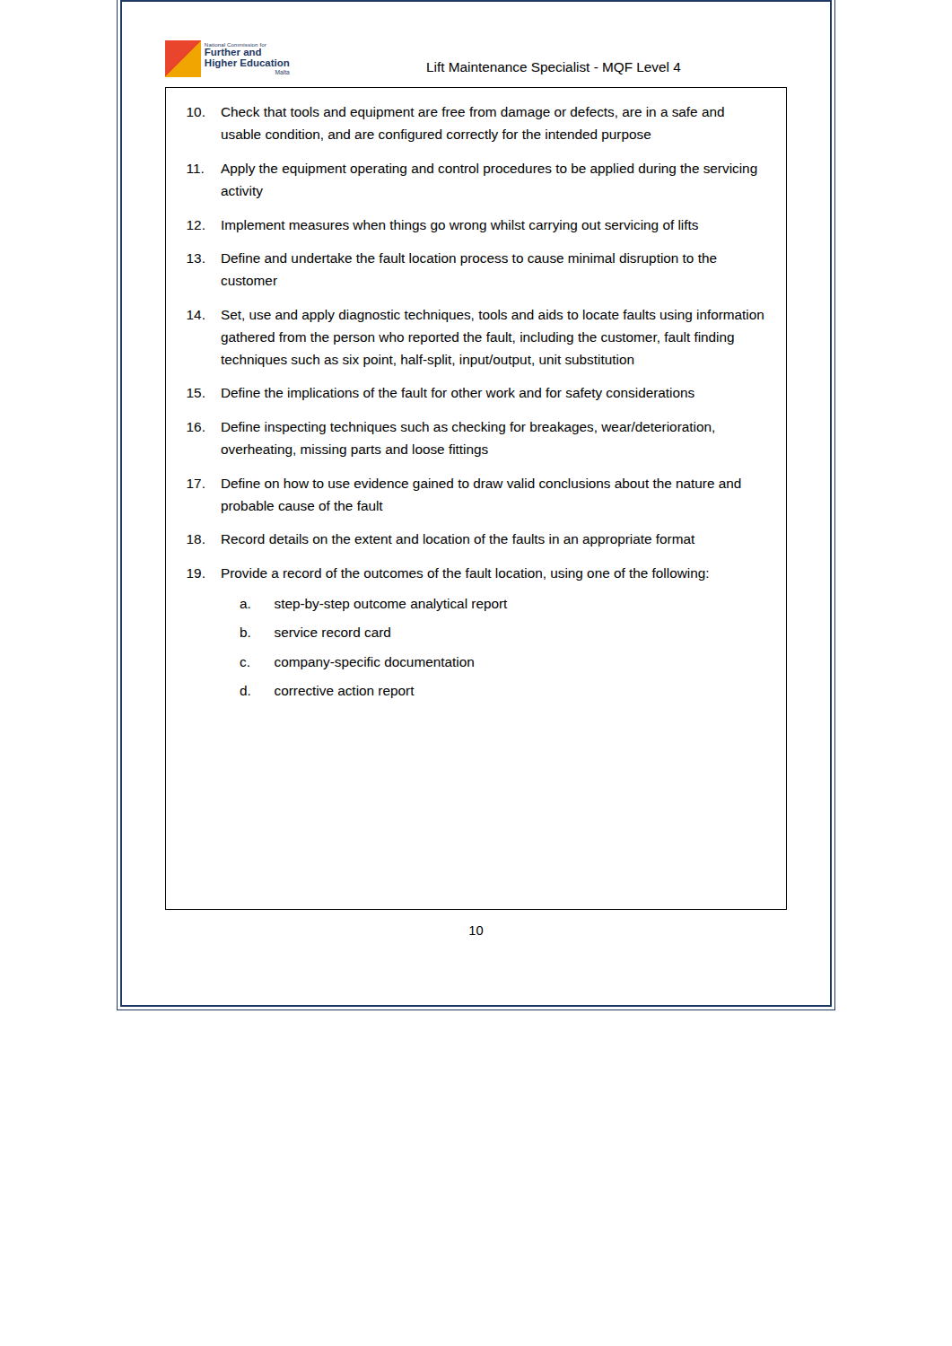National Commission for Further and Higher Education Malta
Lift Maintenance Specialist - MQF Level 4
Check that tools and equipment are free from damage or defects, are in a safe and usable condition, and are configured correctly for the intended purpose
Apply the equipment operating and control procedures to be applied during the servicing activity
Implement measures when things go wrong whilst carrying out servicing of lifts
Define and undertake the fault location process to cause minimal disruption to the customer
Set, use and apply diagnostic techniques, tools and aids to locate faults using information gathered from the person who reported the fault, including the customer, fault finding techniques such as six point, half-split, input/output, unit substitution
Define the implications of the fault for other work and for safety considerations
Define inspecting techniques such as checking for breakages, wear/deterioration, overheating, missing parts and loose fittings
Define on how to use evidence gained to draw valid conclusions about the nature and probable cause of the fault
Record details on the extent and location of the faults in an appropriate format
Provide a record of the outcomes of the fault location, using one of the following:
step-by-step outcome analytical report
service record card
company-specific documentation
corrective action report
10